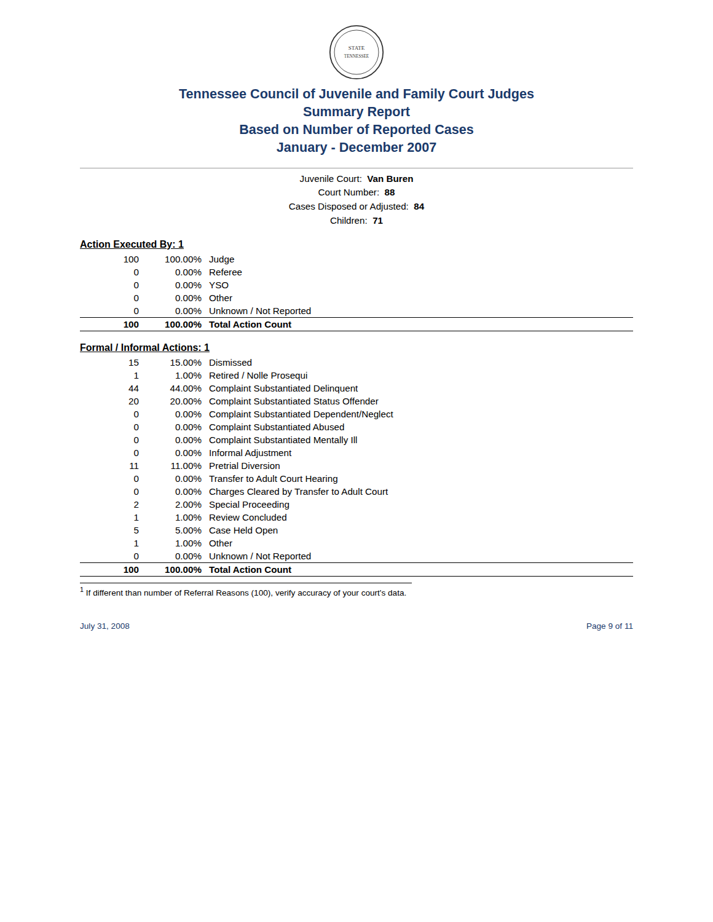Tennessee Council of Juvenile and Family Court Judges
Summary Report
Based on Number of Reported Cases
January - December 2007
Juvenile Court: Van Buren
Court Number: 88
Cases Disposed or Adjusted: 84
Children: 71
Action Executed By: 1
| 100 | 100.00% | Judge |
| 0 | 0.00% | Referee |
| 0 | 0.00% | YSO |
| 0 | 0.00% | Other |
| 0 | 0.00% | Unknown / Not Reported |
| 100 | 100.00% | Total Action Count |
Formal / Informal Actions: 1
| 15 | 15.00% | Dismissed |
| 1 | 1.00% | Retired / Nolle Prosequi |
| 44 | 44.00% | Complaint Substantiated Delinquent |
| 20 | 20.00% | Complaint Substantiated Status Offender |
| 0 | 0.00% | Complaint Substantiated Dependent/Neglect |
| 0 | 0.00% | Complaint Substantiated Abused |
| 0 | 0.00% | Complaint Substantiated Mentally Ill |
| 0 | 0.00% | Informal Adjustment |
| 11 | 11.00% | Pretrial Diversion |
| 0 | 0.00% | Transfer to Adult Court Hearing |
| 0 | 0.00% | Charges Cleared by Transfer to Adult Court |
| 2 | 2.00% | Special Proceeding |
| 1 | 1.00% | Review Concluded |
| 5 | 5.00% | Case Held Open |
| 1 | 1.00% | Other |
| 0 | 0.00% | Unknown / Not Reported |
| 100 | 100.00% | Total Action Count |
1 If different than number of Referral Reasons (100), verify accuracy of your court's data.
July 31, 2008
Page 9 of 11